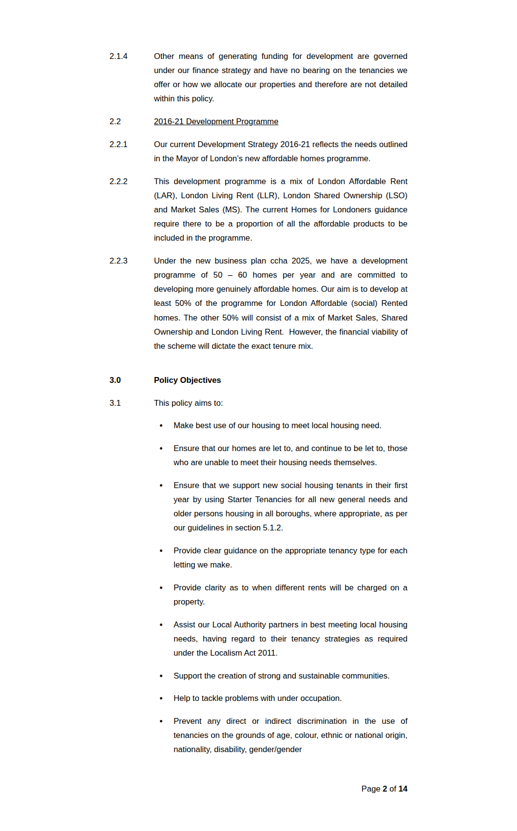2.1.4
Other means of generating funding for development are governed under our finance strategy and have no bearing on the tenancies we offer or how we allocate our properties and therefore are not detailed within this policy.
2.2
2016-21 Development Programme
2.2.1
Our current Development Strategy 2016-21 reflects the needs outlined in the Mayor of London’s new affordable homes programme.
2.2.2
This development programme is a mix of London Affordable Rent (LAR), London Living Rent (LLR), London Shared Ownership (LSO) and Market Sales (MS). The current Homes for Londoners guidance require there to be a proportion of all the affordable products to be included in the programme.
2.2.3
Under the new business plan ccha 2025, we have a development programme of 50 – 60 homes per year and are committed to developing more genuinely affordable homes. Our aim is to develop at least 50% of the programme for London Affordable (social) Rented homes. The other 50% will consist of a mix of Market Sales, Shared Ownership and London Living Rent. However, the financial viability of the scheme will dictate the exact tenure mix.
3.0
Policy Objectives
3.1
This policy aims to:
Make best use of our housing to meet local housing need.
Ensure that our homes are let to, and continue to be let to, those who are unable to meet their housing needs themselves.
Ensure that we support new social housing tenants in their first year by using Starter Tenancies for all new general needs and older persons housing in all boroughs, where appropriate, as per our guidelines in section 5.1.2.
Provide clear guidance on the appropriate tenancy type for each letting we make.
Provide clarity as to when different rents will be charged on a property.
Assist our Local Authority partners in best meeting local housing needs, having regard to their tenancy strategies as required under the Localism Act 2011.
Support the creation of strong and sustainable communities.
Help to tackle problems with under occupation.
Prevent any direct or indirect discrimination in the use of tenancies on the grounds of age, colour, ethnic or national origin, nationality, disability, gender/gender
Page 2 of 14